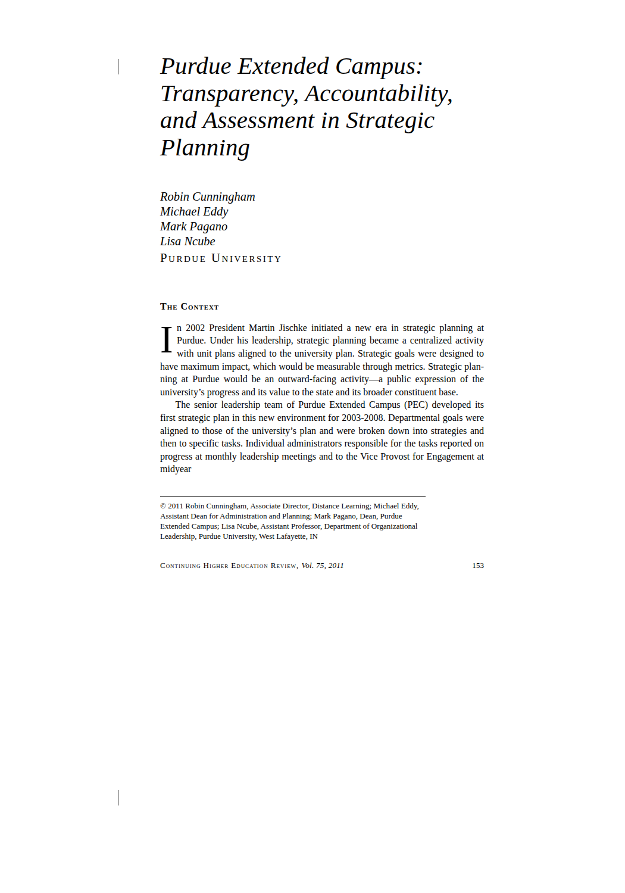Purdue Extended Campus: Transparency, Accountability, and Assessment in Strategic Planning
Robin Cunningham Michael Eddy Mark Pagano Lisa Ncube Purdue University
The Context
In 2002 President Martin Jischke initiated a new era in strategic planning at Purdue. Under his leadership, strategic planning became a centralized activity with unit plans aligned to the university plan. Strategic goals were designed to have maximum impact, which would be measurable through metrics. Strategic planning at Purdue would be an outward-facing activity—a public expression of the university’s progress and its value to the state and its broader constituent base.
The senior leadership team of Purdue Extended Campus (PEC) developed its first strategic plan in this new environment for 2003-2008. Departmental goals were aligned to those of the university’s plan and were broken down into strategies and then to specific tasks. Individual administrators responsible for the tasks reported on progress at monthly leadership meetings and to the Vice Provost for Engagement at midyear
© 2011 Robin Cunningham, Associate Director, Distance Learning; Michael Eddy, Assistant Dean for Administration and Planning; Mark Pagano, Dean, Purdue Extended Campus; Lisa Ncube, Assistant Professor, Department of Organizational Leadership, Purdue University, West Lafayette, IN
Continuing Higher Education Review, Vol. 75, 2011
153